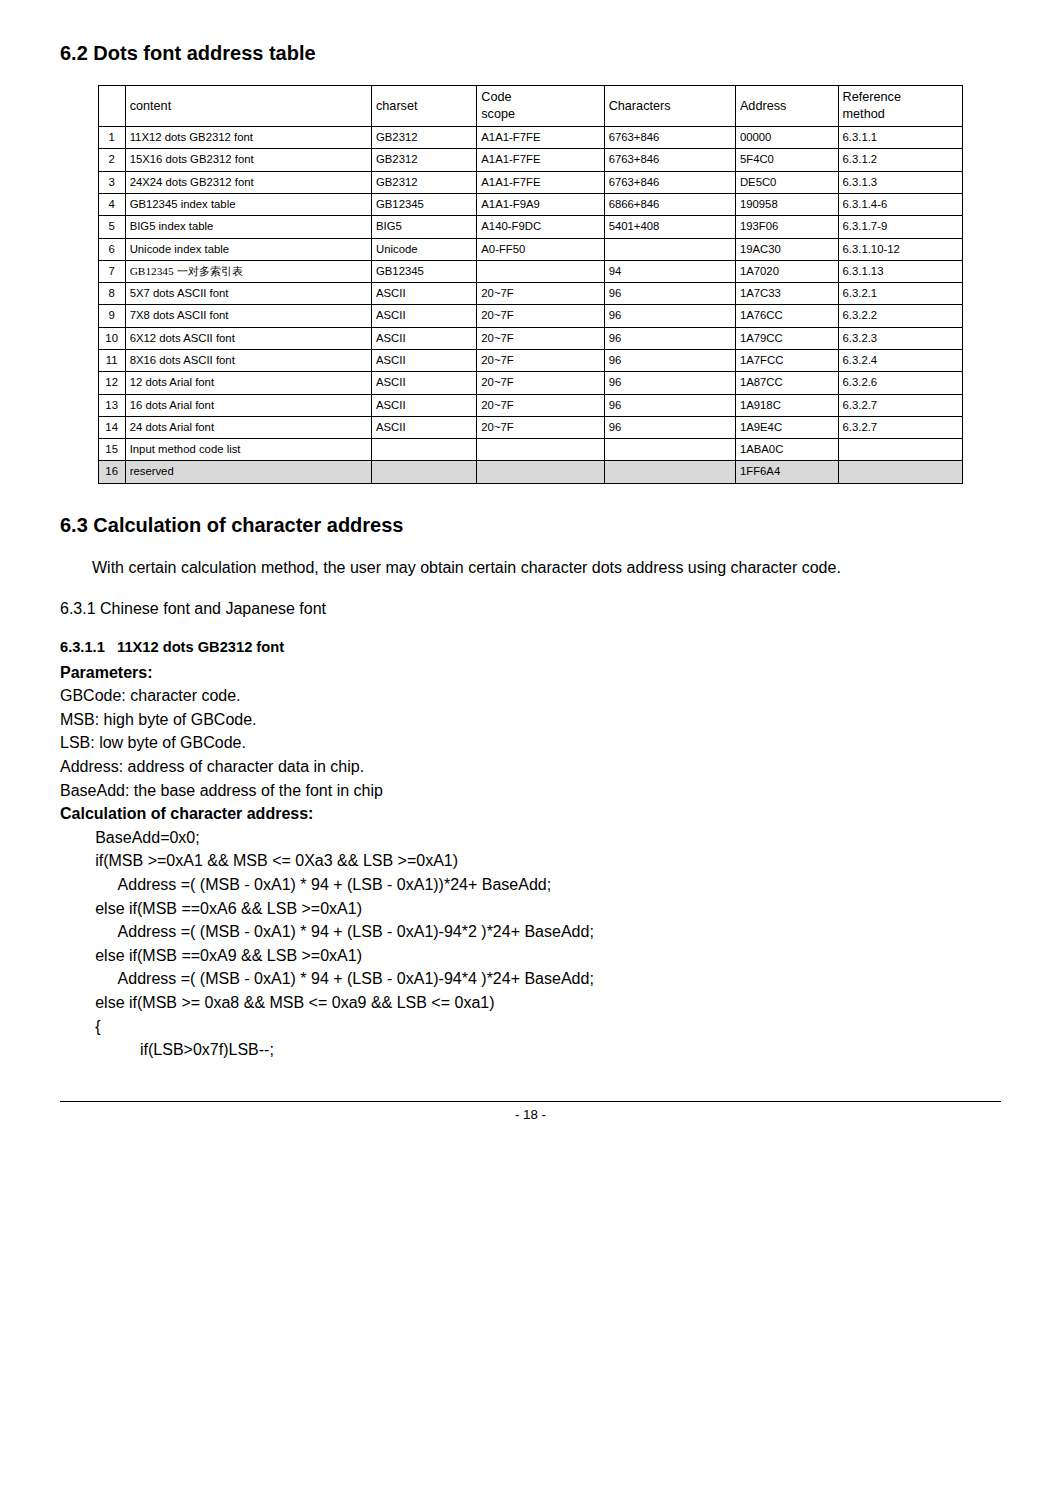6.2 Dots font address table
| | content | charset | Code scope | Characters | Address | Reference method |
| --- | --- | --- | --- | --- | --- | --- |
| 1 | 11X12 dots GB2312 font | GB2312 | A1A1-F7FE | 6763+846 | 00000 | 6.3.1.1 |
| 2 | 15X16 dots GB2312 font | GB2312 | A1A1-F7FE | 6763+846 | 5F4C0 | 6.3.1.2 |
| 3 | 24X24 dots GB2312 font | GB2312 | A1A1-F7FE | 6763+846 | DE5C0 | 6.3.1.3 |
| 4 | GB12345 index table | GB12345 | A1A1-F9A9 | 6866+846 | 190958 | 6.3.1.4-6 |
| 5 | BIG5 index table | BIG5 | A140-F9DC | 5401+408 | 193F06 | 6.3.1.7-9 |
| 6 | Unicode index table | Unicode | A0-FF50 | | 19AC30 | 6.3.1.10-12 |
| 7 | GB12345 一对多索引表 | GB12345 | | 94 | 1A7020 | 6.3.1.13 |
| 8 | 5X7 dots ASCII font | ASCII | 20~7F | 96 | 1A7C33 | 6.3.2.1 |
| 9 | 7X8 dots ASCII font | ASCII | 20~7F | 96 | 1A76CC | 6.3.2.2 |
| 10 | 6X12 dots ASCII font | ASCII | 20~7F | 96 | 1A79CC | 6.3.2.3 |
| 11 | 8X16 dots ASCII font | ASCII | 20~7F | 96 | 1A7FCC | 6.3.2.4 |
| 12 | 12 dots Arial font | ASCII | 20~7F | 96 | 1A87CC | 6.3.2.6 |
| 13 | 16 dots Arial font | ASCII | 20~7F | 96 | 1A918C | 6.3.2.7 |
| 14 | 24 dots Arial font | ASCII | 20~7F | 96 | 1A9E4C | 6.3.2.7 |
| 15 | Input method code list | | | | 1ABA0C | |
| 16 | reserved | | | | 1FF6A4 | |
6.3 Calculation of character address
With certain calculation method, the user may obtain certain character dots address using character code.
6.3.1 Chinese font and Japanese font
6.3.1.1 11X12 dots GB2312 font
Parameters:
GBCode: character code.
MSB: high byte of GBCode.
LSB: low byte of GBCode.
Address: address of character data in chip.
BaseAdd: the base address of the font in chip
Calculation of character address:
BaseAdd=0x0;
if(MSB >=0xA1 && MSB <= 0Xa3 && LSB >=0xA1)
Address =( (MSB - 0xA1) * 94 + (LSB - 0xA1))*24+ BaseAdd;
else if(MSB ==0xA6 && LSB >=0xA1)
Address =( (MSB - 0xA1) * 94 + (LSB - 0xA1)-94*2 )*24+ BaseAdd;
else if(MSB ==0xA9 && LSB >=0xA1)
Address =( (MSB - 0xA1) * 94 + (LSB - 0xA1)-94*4 )*24+ BaseAdd;
else if(MSB >= 0xa8 && MSB <= 0xa9 && LSB <= 0xa1)
{
if(LSB>0x7f)LSB--;
- 18 -